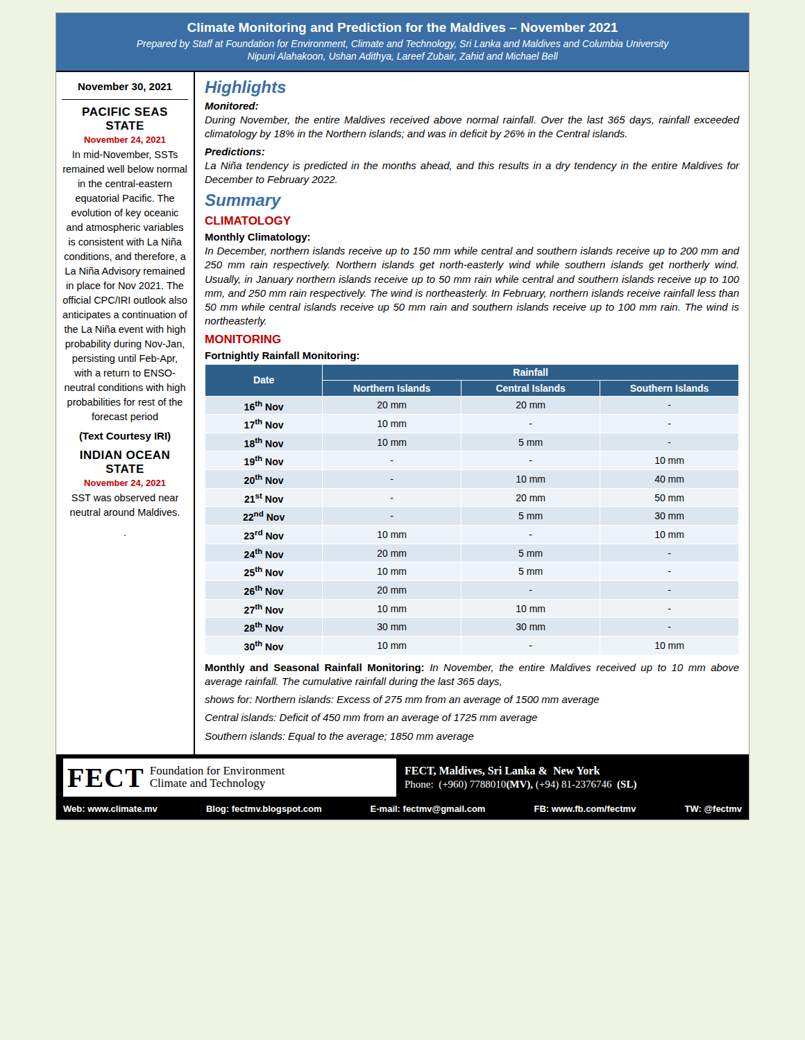Climate Monitoring and Prediction for the Maldives – November 2021
Prepared by Staff at Foundation for Environment, Climate and Technology, Sri Lanka and Maldives and Columbia University
Nipuni Alahakoon, Ushan Adithya, Lareef Zubair, Zahid and Michael Bell
November 30, 2021
PACIFIC SEAS STATE
November 24, 2021
In mid-November, SSTs remained well below normal in the central-eastern equatorial Pacific. The evolution of key oceanic and atmospheric variables is consistent with La Niña conditions, and therefore, a La Niña Advisory remained in place for Nov 2021. The official CPC/IRI outlook also anticipates a continuation of the La Niña event with high probability during Nov-Jan, persisting until Feb-Apr, with a return to ENSO-neutral conditions with high probabilities for rest of the forecast period
(Text Courtesy IRI)
INDIAN OCEAN STATE
November 24, 2021
SST was observed near neutral around Maldives.
.
Highlights
Monitored:
During November, the entire Maldives received above normal rainfall. Over the last 365 days, rainfall exceeded climatology by 18% in the Northern islands; and was in deficit by 26% in the Central islands.
Predictions:
La Niña tendency is predicted in the months ahead, and this results in a dry tendency in the entire Maldives for December to February 2022.
Summary
CLIMATOLOGY
Monthly Climatology:
In December, northern islands receive up to 150 mm while central and southern islands receive up to 200 mm and 250 mm rain respectively. Northern islands get north-easterly wind while southern islands get northerly wind. Usually, in January northern islands receive up to 50 mm rain while central and southern islands receive up to 100 mm, and 250 mm rain respectively. The wind is northeasterly. In February, northern islands receive rainfall less than 50 mm while central islands receive up 50 mm rain and southern islands receive up to 100 mm rain. The wind is northeasterly.
MONITORING
Fortnightly Rainfall Monitoring:
| Date | Rainfall |
| --- | --- |
| Northern Islands | Central Islands | Southern Islands |
| 16 th Nov | 20 mm | 20 mm | - |
| 17 th Nov | 10 mm | - | - |
| 18 th Nov | 10 mm | 5 mm | - |
| 19 th Nov | - | - | 10 mm |
| 20 th Nov | - | 10 mm | 40 mm |
| 21 st Nov | - | 20 mm | 50 mm |
| 22 nd Nov | - | 5 mm | 30 mm |
| 23 rd Nov | 10 mm | - | 10 mm |
| 24 th Nov | 20 mm | 5 mm | - |
| 25 th Nov | 10 mm | 5 mm | - |
| 26 th Nov | 20 mm | - | - |
| 27 th Nov | 10 mm | 10 mm | - |
| 28 th Nov | 30 mm | 30 mm | - |
| 30 th Nov | 10 mm | - | 10 mm |
Monthly and Seasonal Rainfall Monitoring: In November, the entire Maldives received up to 10 mm above average rainfall. The cumulative rainfall during the last 365 days,
shows for: Northern islands: Excess of 275 mm from an average of 1500 mm average
Central islands: Deficit of 450 mm from an average of 1725 mm average
Southern islands: Equal to the average; 1850 mm average
FECT
Foundation for Environment
Climate and Technology
FECT, Maldives, Sri Lanka & New York
Phone: (+960) 7788010(MV), (+94) 81-2376746 (SL)
Web: www.climate.mv Blog: fectmv.blogspot.com E-mail: fectmv@gmail.com FB: www.fb.com/fectmv TW: @fectmv